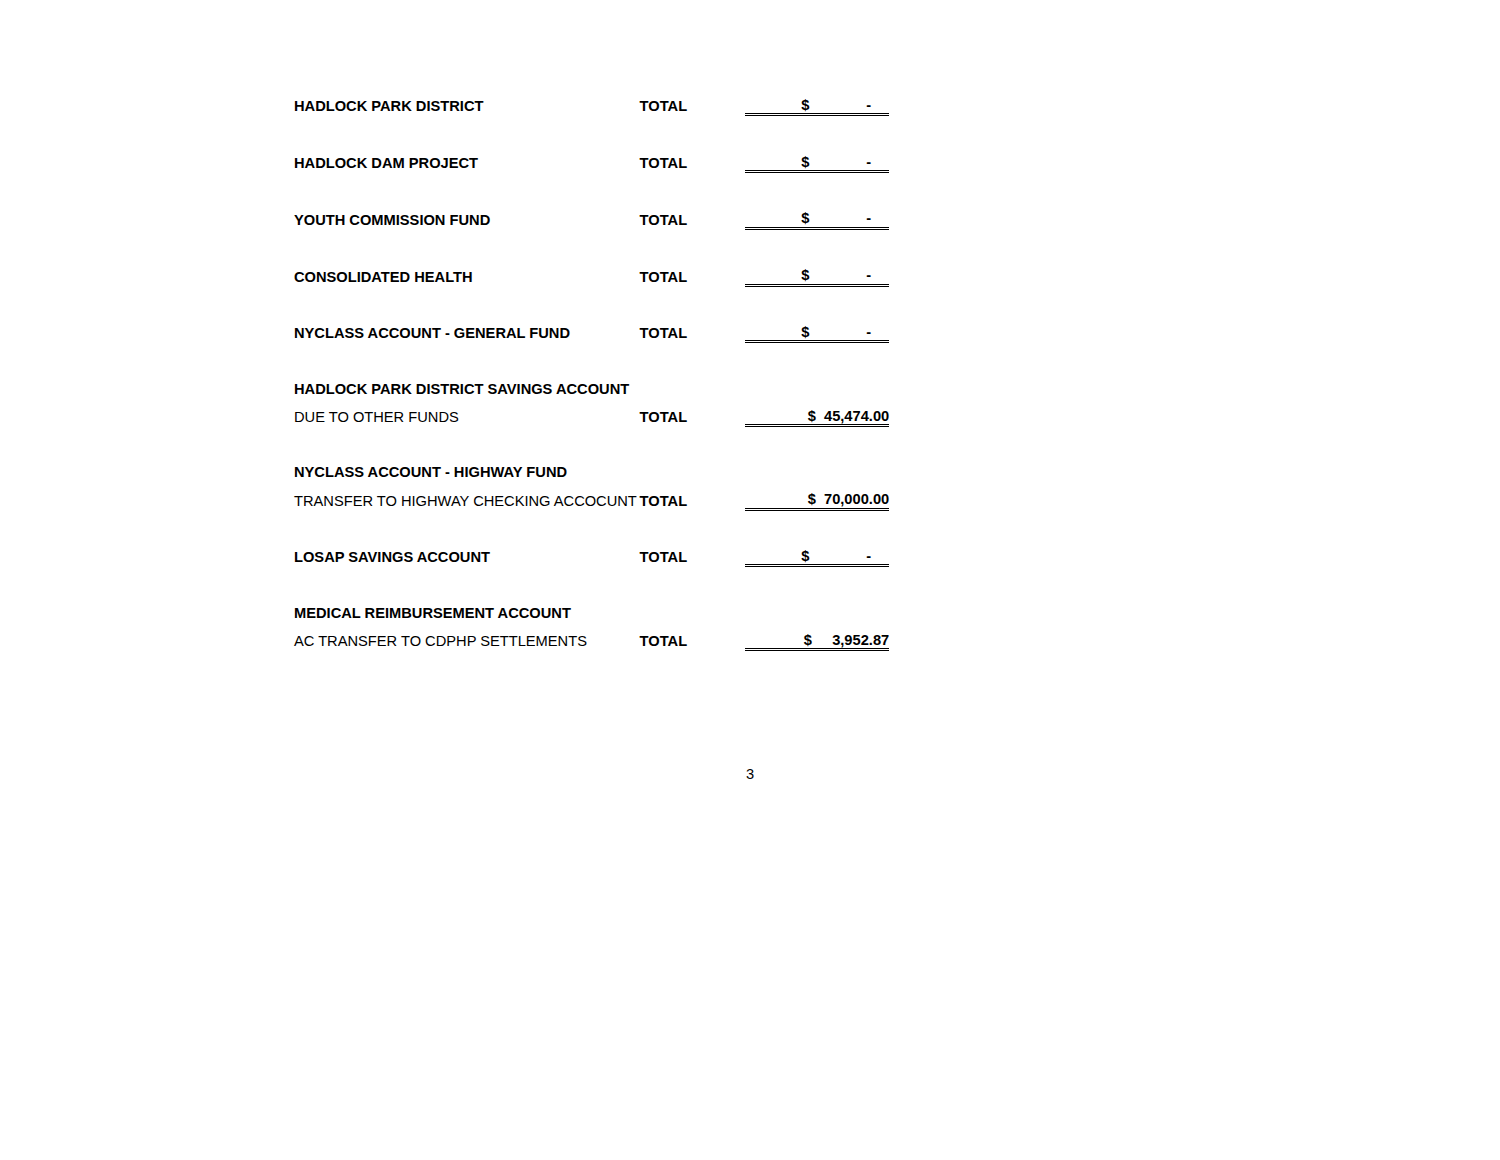| HADLOCK PARK DISTRICT | TOTAL | $ - |
| HADLOCK DAM PROJECT | TOTAL | $ - |
| YOUTH COMMISSION FUND | TOTAL | $ - |
| CONSOLIDATED HEALTH | TOTAL | $ - |
| NYCLASS ACCOUNT - GENERAL FUND | TOTAL | $ - |
| HADLOCK PARK DISTRICT SAVINGS ACCOUNT | | |
| DUE TO OTHER FUNDS | TOTAL | $ 45,474.00 |
| NYCLASS ACCOUNT - HIGHWAY FUND | | |
| TRANSFER TO HIGHWAY CHECKING ACCOCUNT | TOTAL | $ 70,000.00 |
| LOSAP SAVINGS ACCOUNT | TOTAL | $ - |
| MEDICAL REIMBURSEMENT ACCOUNT | | |
| AC TRANSFER TO CDPHP SETTLEMENTS | TOTAL | $ 3,952.87 |
3